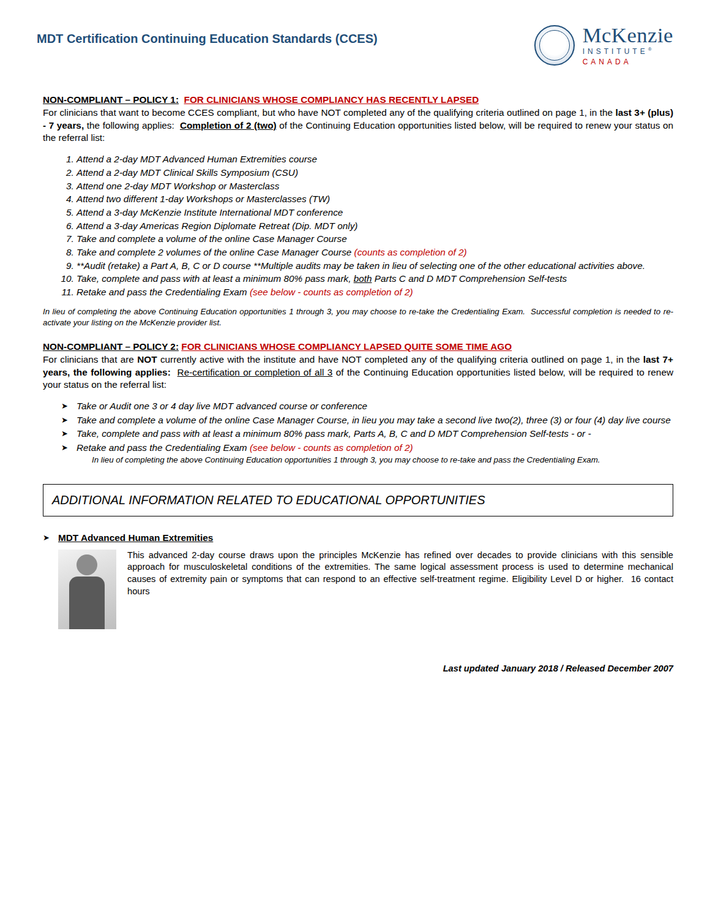MDT Certification Continuing Education Standards (CCES)
McKenzie
INSTITUTE®
CANADA
NON-COMPLIANT – POLICY 1: FOR CLINICIANS WHOSE COMPLIANCY HAS RECENTLY LAPSED
For clinicians that want to become CCES compliant, but who have NOT completed any of the qualifying criteria outlined on page 1, in the last 3+ (plus) - 7 years, the following applies: Completion of 2 (two) of the Continuing Education opportunities listed below, will be required to renew your status on the referral list:
Attend a 2-day MDT Advanced Human Extremities course
Attend a 2-day MDT Clinical Skills Symposium (CSU)
Attend one 2-day MDT Workshop or Masterclass
Attend two different 1-day Workshops or Masterclasses (TW)
Attend a 3-day McKenzie Institute International MDT conference
Attend a 3-day Americas Region Diplomate Retreat (Dip. MDT only)
Take and complete a volume of the online Case Manager Course
Take and complete 2 volumes of the online Case Manager Course (counts as completion of 2)
**Audit (retake) a Part A, B, C or D course **Multiple audits may be taken in lieu of selecting one of the other educational activities above.
Take, complete and pass with at least a minimum 80% pass mark, both Parts C and D MDT Comprehension Self-tests
Retake and pass the Credentialing Exam (see below - counts as completion of 2)
In lieu of completing the above Continuing Education opportunities 1 through 3, you may choose to re-take the Credentialing Exam. Successful completion is needed to re-activate your listing on the McKenzie provider list.
NON-COMPLIANT – POLICY 2: FOR CLINICIANS WHOSE COMPLIANCY LAPSED QUITE SOME TIME AGO
For clinicians that are NOT currently active with the institute and have NOT completed any of the qualifying criteria outlined on page 1, in the last 7+ years, the following applies: Re-certification or completion of all 3 of the Continuing Education opportunities listed below, will be required to renew your status on the referral list:
Take or Audit one 3 or 4 day live MDT advanced course or conference
Take and complete a volume of the online Case Manager Course, in lieu you may take a second live two(2), three (3) or four (4) day live course
Take, complete and pass with at least a minimum 80% pass mark, Parts A, B, C and D MDT Comprehension Self-tests - or -
Retake and pass the Credentialing Exam (see below - counts as completion of 2)
In lieu of completing the above Continuing Education opportunities 1 through 3, you may choose to re-take and pass the Credentialing Exam.
ADDITIONAL INFORMATION RELATED TO EDUCATIONAL OPPORTUNITIES
MDT Advanced Human Extremities
This advanced 2-day course draws upon the principles McKenzie has refined over decades to provide clinicians with this sensible approach for musculoskeletal conditions of the extremities. The same logical assessment process is used to determine mechanical causes of extremity pain or symptoms that can respond to an effective self-treatment regime. Eligibility Level D or higher. 16 contact hours
Last updated January 2018 / Released December 2007